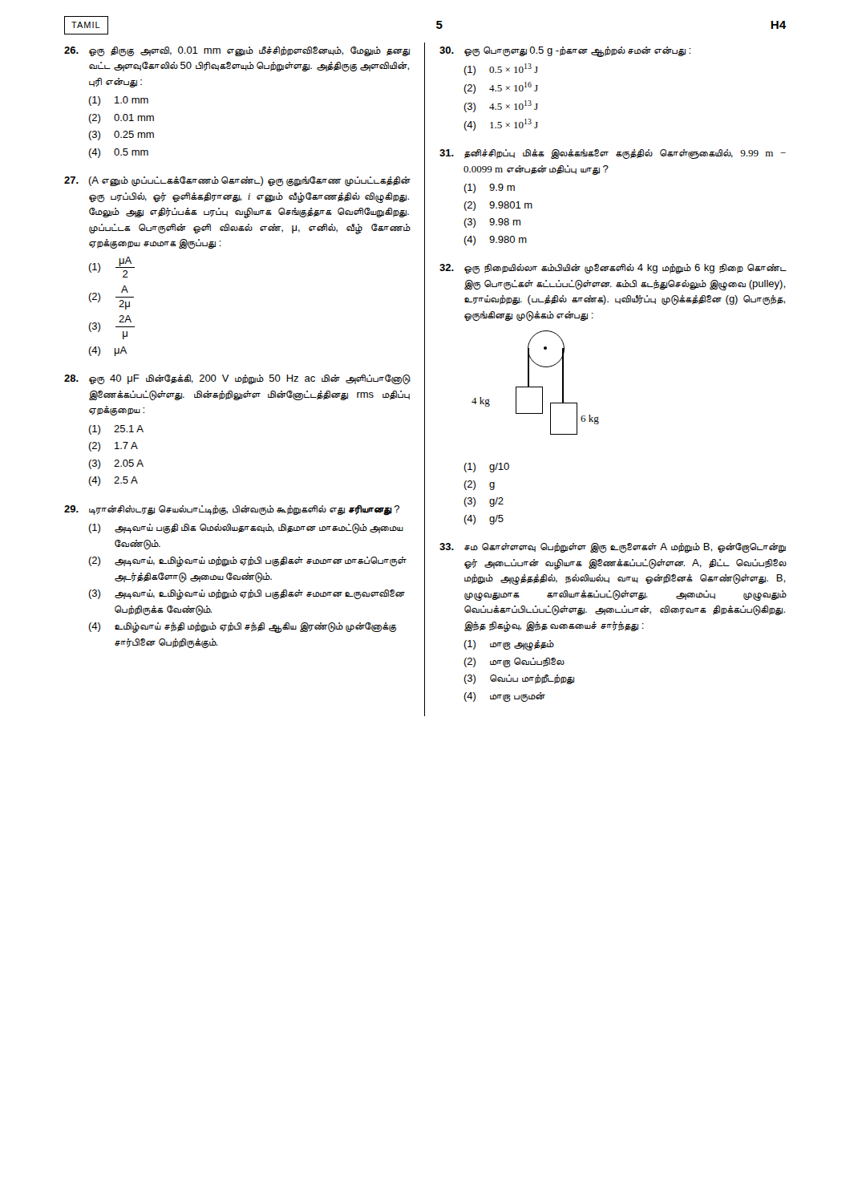TAMIL
5
H4
26.
ஒரு திருகு அளவி, 0.01 mm எனும் மீச்சிற்றளவினையும், மேலும் தனது வட்ட அளவுகோலில் 50 பிரிவுகளையும் பெற்றுள்ளது. அத்திருகு அளவியின், புரி என்பது :
(1) 1.0 mm
(2) 0.01 mm
(3) 0.25 mm
(4) 0.5 mm
27.
(A எனும் முப்பட்டகக்கோணம் கொண்ட) ஒரு குறுங்கோண முப்பட்டகத்தின் ஒரு பரப்பில், ஓர் ஒளிக்கதிரானது, i எனும் வீழ்கோணத்தில் விழுகிறது. மேலும் அது எதிர்ப்பக்க பரப்பு வழியாக செங்குத்தாக வெளியேறுகிறது. முப்பட்டக பொருளின் ஒளி விலகல் எண், μ, எனில், வீழ் கோணம் ஏறக்குறைய சமமாக இருப்பது :
(1) μA 2
(2) A 2μ
(3) 2A μ
(4) μA
28.
ஒரு 40 μF மின்தேக்கி, 200 V மற்றும் 50 Hz ac மின் அளிப்பானோடு இணைக்கப்பட்டுள்ளது. மின்சுற்றிலுள்ள மின்னோட்டத்தினது rms மதிப்பு ஏறக்குறைய :
(1) 25.1 A
(2) 1.7 A
(3) 2.05 A
(4) 2.5 A
29.
டிரான்சிஸ்டரது செயல்பாட்டிற்கு, பின்வரும் கூற்றுகளில் எது சரியானது ?
(1) அடிவாய் பகுதி மிக மெல்லியதாகவும், மிதமான மாசுமட்டும் அமைய வேண்டும்.
(2) அடிவாய், உமிழ்வாய் மற்றும் ஏற்பி பகுதிகள் சமமான மாசுப்பொருள் அடர்த்திகளோடு அமைய வேண்டும்.
(3) அடிவாய், உமிழ்வாய் மற்றும் ஏற்பி பகுதிகள் சமமான உருவளவினை பெற்றிருக்க வேண்டும்.
(4) உமிழ்வாய் சந்தி மற்றும் ஏற்பி சந்தி ஆகிய இரண்டும் முன்னோக்கு சார்பினை பெற்றிருக்கும்.
30.
ஒரு பொருளது 0.5 g -ற்கான ஆற்றல் சமன் என்பது :
(1) 0.5 × 1013 J
(2) 4.5 × 1016 J
(3) 4.5 × 1013 J
(4) 1.5 × 1013 J
31.
தனிச்சிறப்பு மிக்க இலக்கங்களை கருத்தில் கொள்ளுகையில், 9.99 m − 0.0099 m என்பதன் மதிப்பு யாது ?
(1) 9.9 m
(2) 9.9801 m
(3) 9.98 m
(4) 9.980 m
32.
ஒரு நிறையில்லா கம்பியின் முனைகளில் 4 kg மற்றும் 6 kg நிறை கொண்ட இரு பொருட்கள் கட்டப்பட்டுள்ளன. கம்பி கடந்துசெல்லும் இழுவை (pulley), உராய்வற்றது. (படத்தில் காண்க). புவியீர்ப்பு முடுக்கத்தினை (g) பொருந்த, ஒருங்கினது முடுக்கம் என்பது :
4 kg
6 kg
(1) g/10
(2) g
(3) g/2
(4) g/5
33.
சம கொள்ளளவு பெற்றுள்ள இரு உருளைகள் A மற்றும் B, ஒன்றோடொன்று ஓர் அடைப்பான் வழியாக இணைக்கப்பட்டுள்ளன. A, திட்ட வெப்பநிலை மற்றும் அழுத்தத்தில், நல்லியல்பு வாயு ஒன்றினைக் கொண்டுள்ளது. B, முழுவதுமாக காலியாக்கப்பட்டுள்ளது. அமைப்பு முழுவதும் வெப்பக்காப்பிடப்பட்டுள்ளது. அடைப்பான், விரைவாக திறக்கப்படுகிறது. இந்த நிகழ்வு, இந்த வகையைச் சார்ந்தது :
(1) மாறா அழுத்தம்
(2) மாறா வெப்பநிலை
(3) வெப்ப மாற்றீடற்றது
(4) மாறா பருமன்